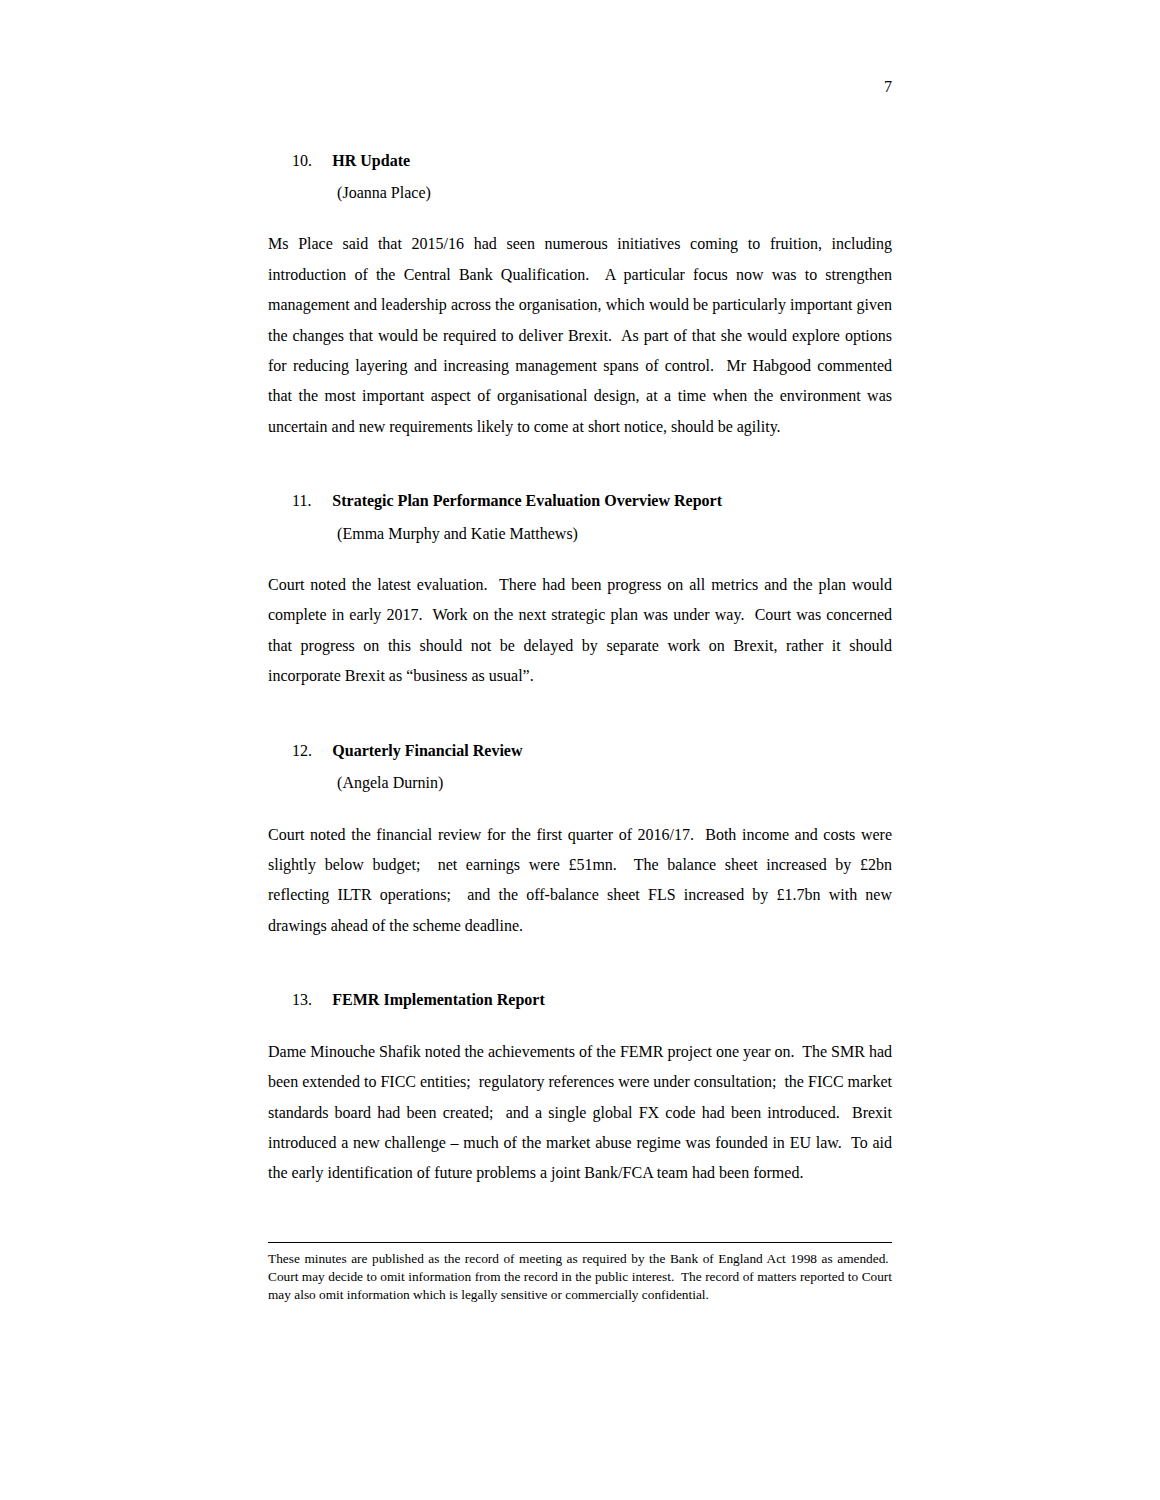7
10. HR Update
(Joanna Place)
Ms Place said that 2015/16 had seen numerous initiatives coming to fruition, including introduction of the Central Bank Qualification. A particular focus now was to strengthen management and leadership across the organisation, which would be particularly important given the changes that would be required to deliver Brexit. As part of that she would explore options for reducing layering and increasing management spans of control. Mr Habgood commented that the most important aspect of organisational design, at a time when the environment was uncertain and new requirements likely to come at short notice, should be agility.
11. Strategic Plan Performance Evaluation Overview Report
(Emma Murphy and Katie Matthews)
Court noted the latest evaluation. There had been progress on all metrics and the plan would complete in early 2017. Work on the next strategic plan was under way. Court was concerned that progress on this should not be delayed by separate work on Brexit, rather it should incorporate Brexit as “business as usual”.
12. Quarterly Financial Review
(Angela Durnin)
Court noted the financial review for the first quarter of 2016/17. Both income and costs were slightly below budget; net earnings were £51mn. The balance sheet increased by £2bn reflecting ILTR operations; and the off-balance sheet FLS increased by £1.7bn with new drawings ahead of the scheme deadline.
13. FEMR Implementation Report
Dame Minouche Shafik noted the achievements of the FEMR project one year on. The SMR had been extended to FICC entities; regulatory references were under consultation; the FICC market standards board had been created; and a single global FX code had been introduced. Brexit introduced a new challenge – much of the market abuse regime was founded in EU law. To aid the early identification of future problems a joint Bank/FCA team had been formed.
These minutes are published as the record of meeting as required by the Bank of England Act 1998 as amended. Court may decide to omit information from the record in the public interest. The record of matters reported to Court may also omit information which is legally sensitive or commercially confidential.